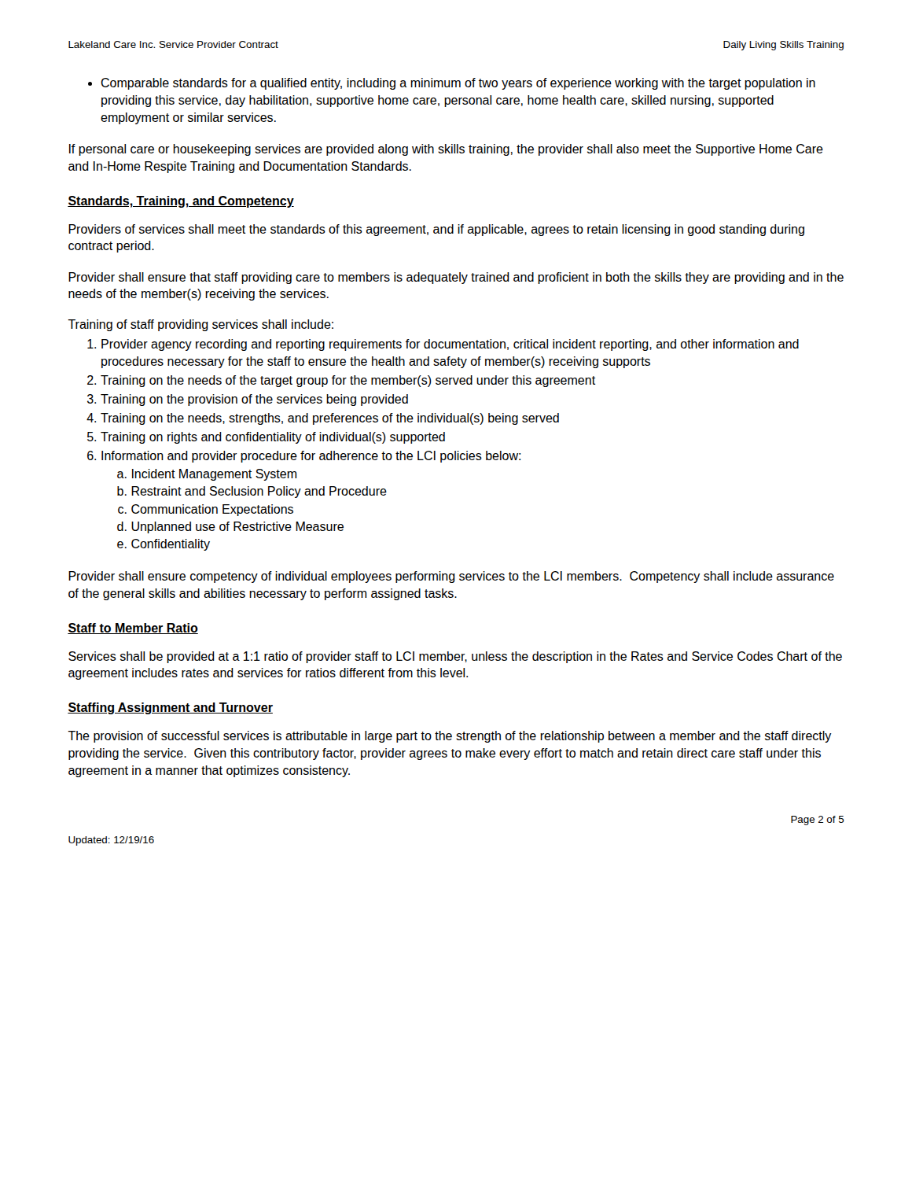Lakeland Care Inc. Service Provider Contract
Daily Living Skills Training
Comparable standards for a qualified entity, including a minimum of two years of experience working with the target population in providing this service, day habilitation, supportive home care, personal care, home health care, skilled nursing, supported employment or similar services.
If personal care or housekeeping services are provided along with skills training, the provider shall also meet the Supportive Home Care and In-Home Respite Training and Documentation Standards.
Standards, Training, and Competency
Providers of services shall meet the standards of this agreement, and if applicable, agrees to retain licensing in good standing during contract period.
Provider shall ensure that staff providing care to members is adequately trained and proficient in both the skills they are providing and in the needs of the member(s) receiving the services.
Training of staff providing services shall include:
Provider agency recording and reporting requirements for documentation, critical incident reporting, and other information and procedures necessary for the staff to ensure the health and safety of member(s) receiving supports
Training on the needs of the target group for the member(s) served under this agreement
Training on the provision of the services being provided
Training on the needs, strengths, and preferences of the individual(s) being served
Training on rights and confidentiality of individual(s) supported
Information and provider procedure for adherence to the LCI policies below:
Incident Management System
Restraint and Seclusion Policy and Procedure
Communication Expectations
Unplanned use of Restrictive Measure
Confidentiality
Provider shall ensure competency of individual employees performing services to the LCI members. Competency shall include assurance of the general skills and abilities necessary to perform assigned tasks.
Staff to Member Ratio
Services shall be provided at a 1:1 ratio of provider staff to LCI member, unless the description in the Rates and Service Codes Chart of the agreement includes rates and services for ratios different from this level.
Staffing Assignment and Turnover
The provision of successful services is attributable in large part to the strength of the relationship between a member and the staff directly providing the service. Given this contributory factor, provider agrees to make every effort to match and retain direct care staff under this agreement in a manner that optimizes consistency.
Page 2 of 5
Updated: 12/19/16